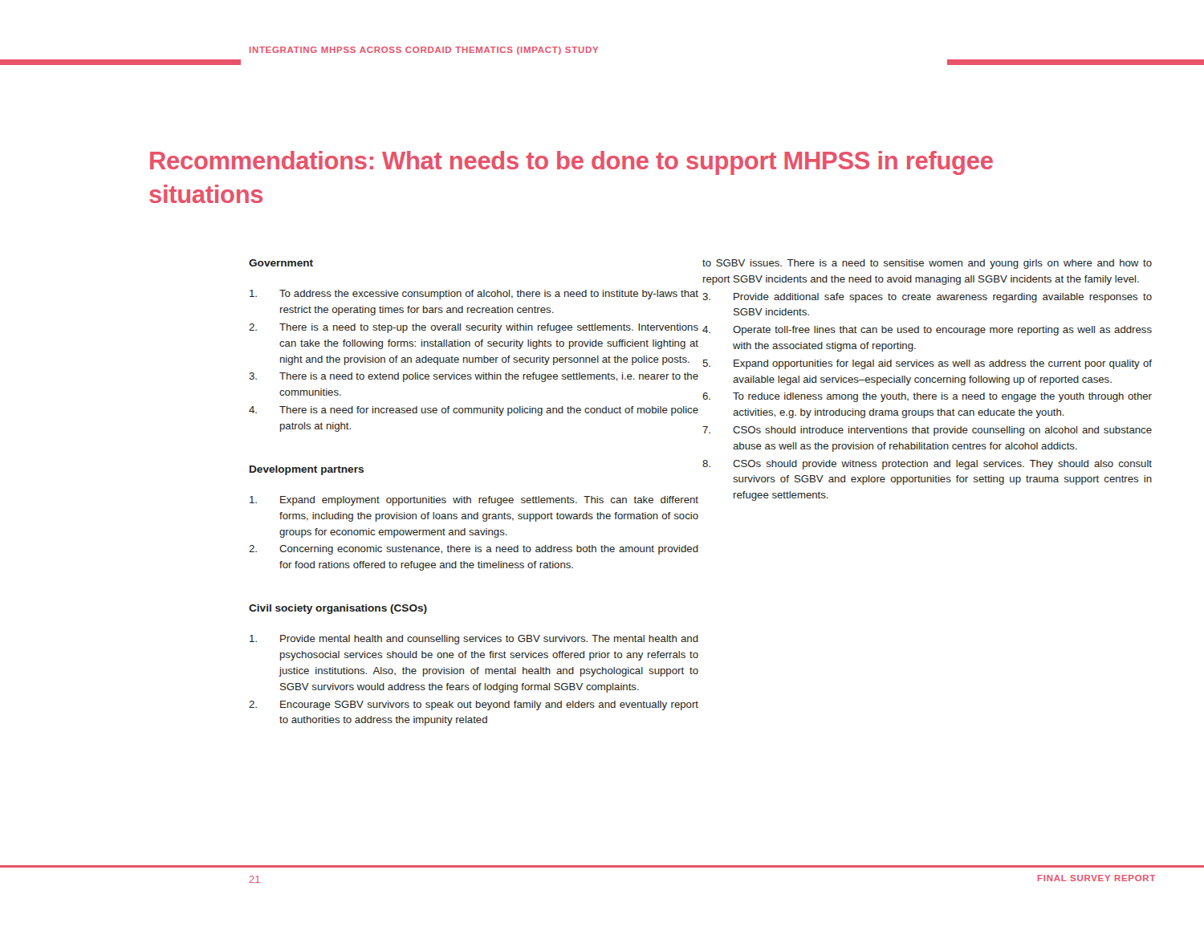INTEGRATING MHPSS ACROSS CORDAID THEMATICS (IMPACT) STUDY
Recommendations: What needs to be done to support MHPSS in refugee situations
Government
To address the excessive consumption of alcohol, there is a need to institute by-laws that restrict the operating times for bars and recreation centres.
There is a need to step-up the overall security within refugee settlements. Interventions can take the following forms: installation of security lights to provide sufficient lighting at night and the provision of an adequate number of security personnel at the police posts.
There is a need to extend police services within the refugee settlements, i.e. nearer to the communities.
There is a need for increased use of community policing and the conduct of mobile police patrols at night.
Development partners
Expand employment opportunities with refugee settlements. This can take different forms, including the provision of loans and grants, support towards the formation of socio groups for economic empowerment and savings.
Concerning economic sustenance, there is a need to address both the amount provided for food rations offered to refugee and the timeliness of rations.
Civil society organisations (CSOs)
Provide mental health and counselling services to GBV survivors. The mental health and psychosocial services should be one of the first services offered prior to any referrals to justice institutions. Also, the provision of mental health and psychological support to SGBV survivors would address the fears of lodging formal SGBV complaints.
Encourage SGBV survivors to speak out beyond family and elders and eventually report to authorities to address the impunity related
to SGBV issues. There is a need to sensitise women and young girls on where and how to report SGBV incidents and the need to avoid managing all SGBV incidents at the family level.
Provide additional safe spaces to create awareness regarding available responses to SGBV incidents.
Operate toll-free lines that can be used to encourage more reporting as well as address with the associated stigma of reporting.
Expand opportunities for legal aid services as well as address the current poor quality of available legal aid services–especially concerning following up of reported cases.
To reduce idleness among the youth, there is a need to engage the youth through other activities, e.g. by introducing drama groups that can educate the youth.
CSOs should introduce interventions that provide counselling on alcohol and substance abuse as well as the provision of rehabilitation centres for alcohol addicts.
CSOs should provide witness protection and legal services. They should also consult survivors of SGBV and explore opportunities for setting up trauma support centres in refugee settlements.
21
FINAL SURVEY REPORT